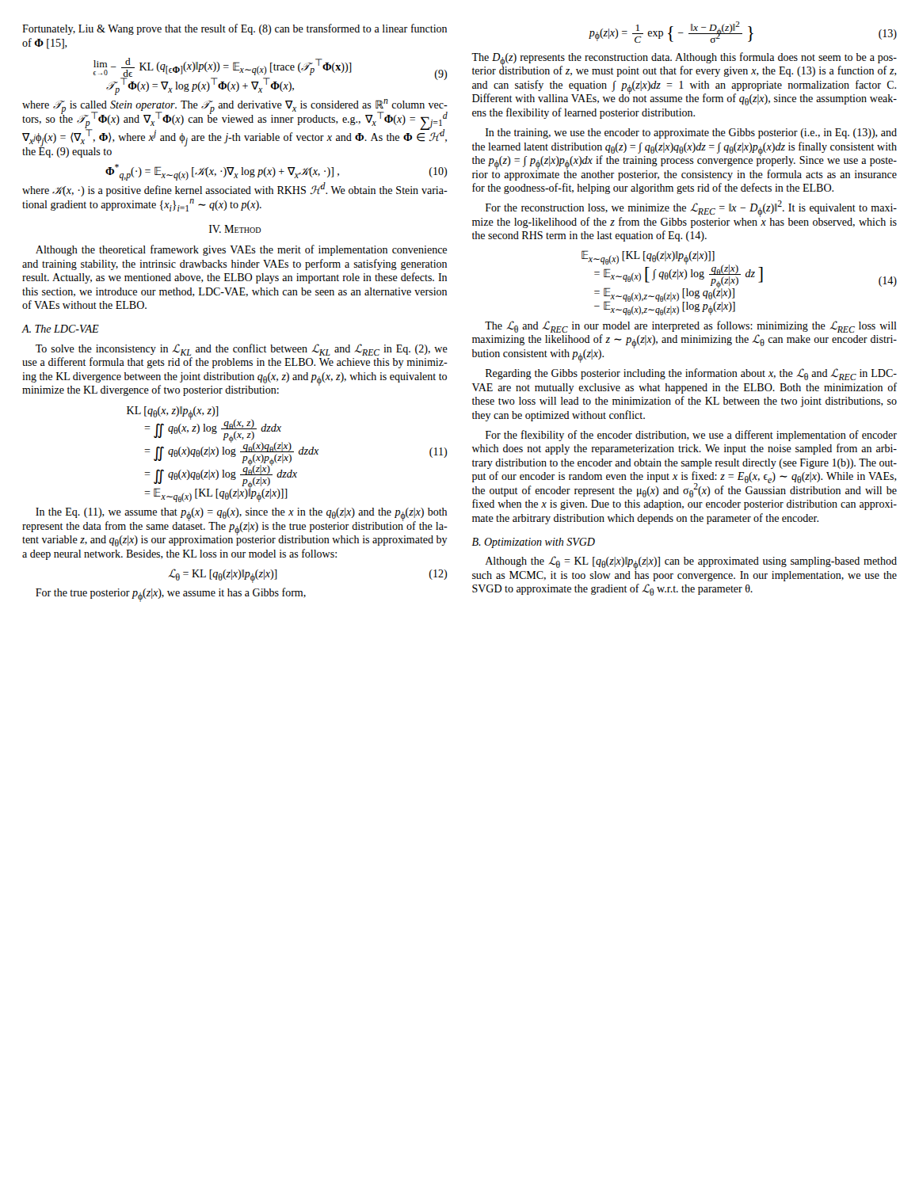Fortunately, Liu & Wang prove that the result of Eq. (8) can be transformed to a linear function of Φ [15],
limϵ→0 − ddϵ KL (q[ϵΦ](x)‖p(x)) = 𝔼x∼q(x) [trace (𝒯p⊤Φ(x))] 𝒯p⊤Φ(x) = ∇x log p(x)⊤Φ(x) + ∇x⊤Φ(x),
(9)
where 𝒯p is called Stein operator. The 𝒯p and derivative ∇x is considered as ℝn column vectors, so the 𝒯p⊤Φ(x) and ∇x⊤Φ(x) can be viewed as inner products, e.g., ∇x⊤Φ(x) = ∑j=1d ∇xjϕj(x) = ⟨∇x⊤, Φ⟩, where xj and ϕj are the j-th variable of vector x and Φ. As the Φ ∈ ℋd, the Eq. (9) equals to
Φ*q,p(·) = 𝔼x∼q(x) [𝒦(x, ·)∇x log p(x) + ∇x𝒦(x, ·)] ,
(10)
where 𝒦(x, ·) is a positive define kernel associated with RKHS ℋd. We obtain the Stein variational gradient to approximate {xi}i=1n ∼ q(x) to p(x).
IV. Method
Although the theoretical framework gives VAEs the merit of implementation convenience and training stability, the intrinsic drawbacks hinder VAEs to perform a satisfying generation result. Actually, as we mentioned above, the ELBO plays an important role in these defects. In this section, we introduce our method, LDC-VAE, which can be seen as an alternative version of VAEs without the ELBO.
A. The LDC-VAE
To solve the inconsistency in ℒKL and the conflict between ℒKL and ℒREC in Eq. (2), we use a different formula that gets rid of the problems in the ELBO. We achieve this by minimizing the KL divergence between the joint distribution qθ(x, z) and pϕ(x, z), which is equivalent to minimize the KL divergence of two posterior distribution:
KL [qθ(x, z)‖pϕ(x, z)] = ∬ qθ(x, z) log qθ(x, z) pϕ(x, z) dzdx = ∬ qθ(x)qθ(z|x) log qθ(x)qθ(z|x) pϕ(x)pϕ(z|x) dzdx = ∬ qθ(x)qθ(z|x) log qθ(z|x) pϕ(z|x) dzdx = 𝔼x∼qθ(x) [KL [qθ(z|x)‖pϕ(z|x)]]
(11)
In the Eq. (11), we assume that pϕ(x) = qθ(x), since the x in the qθ(z|x) and the pϕ(z|x) both represent the data from the same dataset. The pϕ(z|x) is the true posterior distribution of the latent variable z, and qθ(z|x) is our approximation posterior distribution which is approximated by a deep neural network. Besides, the KL loss in our model is as follows:
ℒθ = KL [qθ(z|x)‖pϕ(z|x)]
(12)
For the true posterior pϕ(z|x), we assume it has a Gibbs form,
pϕ(z|x) = 1 C exp { − ‖x − Dϕ(z)‖2 σ2 }
(13)
The Dϕ(z) represents the reconstruction data. Although this formula does not seem to be a posterior distribution of z, we must point out that for every given x, the Eq. (13) is a function of z, and can satisfy the equation ∫ pϕ(z|x)dz = 1 with an appropriate normalization factor C. Different with vallina VAEs, we do not assume the form of qθ(z|x), since the assumption weakens the flexibility of learned posterior distribution.
In the training, we use the encoder to approximate the Gibbs posterior (i.e., in Eq. (13)), and the learned latent distribution qθ(z) = ∫ qθ(z|x)qθ(x)dz = ∫ qθ(z|x)pϕ(x)dz is finally consistent with the pϕ(z) = ∫ pϕ(z|x)pϕ(x)dx if the training process convergence properly. Since we use a posterior to approximate the another posterior, the consistency in the formula acts as an insurance for the goodness-of-fit, helping our algorithm gets rid of the defects in the ELBO.
For the reconstruction loss, we minimize the ℒREC = ‖x − Dϕ(z)‖2. It is equivalent to maximize the log-likelihood of the z from the Gibbs posterior when x has been observed, which is the second RHS term in the last equation of Eq. (14).
𝔼x∼qθ(x) [KL [qθ(z|x)‖pϕ(z|x)]] = 𝔼x∼qθ(x) [ ∫ qθ(z|x) log qθ(z|x) pϕ(z|x) dz ] = 𝔼x∼qθ(x),z∼qθ(z|x) [log qθ(z|x)] − 𝔼x∼qθ(x),z∼qθ(z|x) [log pϕ(z|x)]
(14)
The ℒθ and ℒREC in our model are interpreted as follows: minimizing the ℒREC loss will maximizing the likelihood of z ∼ pϕ(z|x), and minimizing the ℒθ can make our encoder distribution consistent with pϕ(z|x).
Regarding the Gibbs posterior including the information about x, the ℒθ and ℒREC in LDC-VAE are not mutually exclusive as what happened in the ELBO. Both the minimization of these two loss will lead to the minimization of the KL between the two joint distributions, so they can be optimized without conflict.
For the flexibility of the encoder distribution, we use a different implementation of encoder which does not apply the reparameterization trick. We input the noise sampled from an arbitrary distribution to the encoder and obtain the sample result directly (see Figure 1(b)). The output of our encoder is random even the input x is fixed: z = Eθ(x, ϵe) ∼ qθ(z|x). While in VAEs, the output of encoder represent the μθ(x) and σθ2(x) of the Gaussian distribution and will be fixed when the x is given. Due to this adaption, our encoder posterior distribution can approximate the arbitrary distribution which depends on the parameter of the encoder.
B. Optimization with SVGD
Although the ℒθ = KL [qθ(z|x)‖pϕ(z|x)] can be approximated using sampling-based method such as MCMC, it is too slow and has poor convergence. In our implementation, we use the SVGD to approximate the gradient of ℒθ w.r.t. the parameter θ.